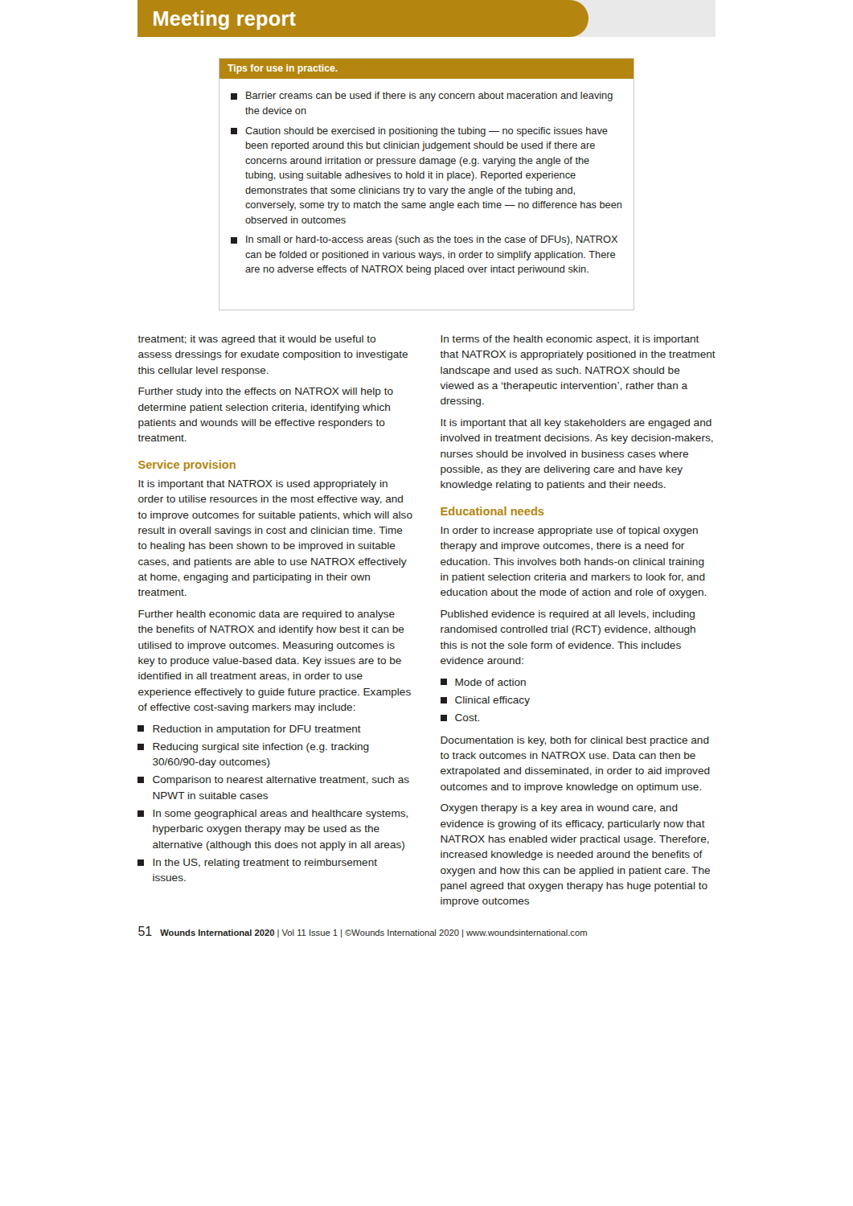Meeting report
Tips for use in practice.
Barrier creams can be used if there is any concern about maceration and leaving the device on
Caution should be exercised in positioning the tubing — no specific issues have been reported around this but clinician judgement should be used if there are concerns around irritation or pressure damage (e.g. varying the angle of the tubing, using suitable adhesives to hold it in place). Reported experience demonstrates that some clinicians try to vary the angle of the tubing and, conversely, some try to match the same angle each time — no difference has been observed in outcomes
In small or hard-to-access areas (such as the toes in the case of DFUs), NATROX can be folded or positioned in various ways, in order to simplify application. There are no adverse effects of NATROX being placed over intact periwound skin.
treatment; it was agreed that it would be useful to assess dressings for exudate composition to investigate this cellular level response.
Further study into the effects on NATROX will help to determine patient selection criteria, identifying which patients and wounds will be effective responders to treatment.
Service provision
It is important that NATROX is used appropriately in order to utilise resources in the most effective way, and to improve outcomes for suitable patients, which will also result in overall savings in cost and clinician time. Time to healing has been shown to be improved in suitable cases, and patients are able to use NATROX effectively at home, engaging and participating in their own treatment.
Further health economic data are required to analyse the benefits of NATROX and identify how best it can be utilised to improve outcomes. Measuring outcomes is key to produce value-based data. Key issues are to be identified in all treatment areas, in order to use experience effectively to guide future practice. Examples of effective cost-saving markers may include:
Reduction in amputation for DFU treatment
Reducing surgical site infection (e.g. tracking 30/60/90-day outcomes)
Comparison to nearest alternative treatment, such as NPWT in suitable cases
In some geographical areas and healthcare systems, hyperbaric oxygen therapy may be used as the alternative (although this does not apply in all areas)
In the US, relating treatment to reimbursement issues.
In terms of the health economic aspect, it is important that NATROX is appropriately positioned in the treatment landscape and used as such. NATROX should be viewed as a ‘therapeutic intervention’, rather than a dressing.
It is important that all key stakeholders are engaged and involved in treatment decisions. As key decision-makers, nurses should be involved in business cases where possible, as they are delivering care and have key knowledge relating to patients and their needs.
Educational needs
In order to increase appropriate use of topical oxygen therapy and improve outcomes, there is a need for education. This involves both hands-on clinical training in patient selection criteria and markers to look for, and education about the mode of action and role of oxygen.
Published evidence is required at all levels, including randomised controlled trial (RCT) evidence, although this is not the sole form of evidence. This includes evidence around:
Mode of action
Clinical efficacy
Cost.
Documentation is key, both for clinical best practice and to track outcomes in NATROX use. Data can then be extrapolated and disseminated, in order to aid improved outcomes and to improve knowledge on optimum use.
Oxygen therapy is a key area in wound care, and evidence is growing of its efficacy, particularly now that NATROX has enabled wider practical usage. Therefore, increased knowledge is needed around the benefits of oxygen and how this can be applied in patient care. The panel agreed that oxygen therapy has huge potential to improve outcomes
51 Wounds International 2020 | Vol 11 Issue 1 | ©Wounds International 2020 | www.woundsinternational.com